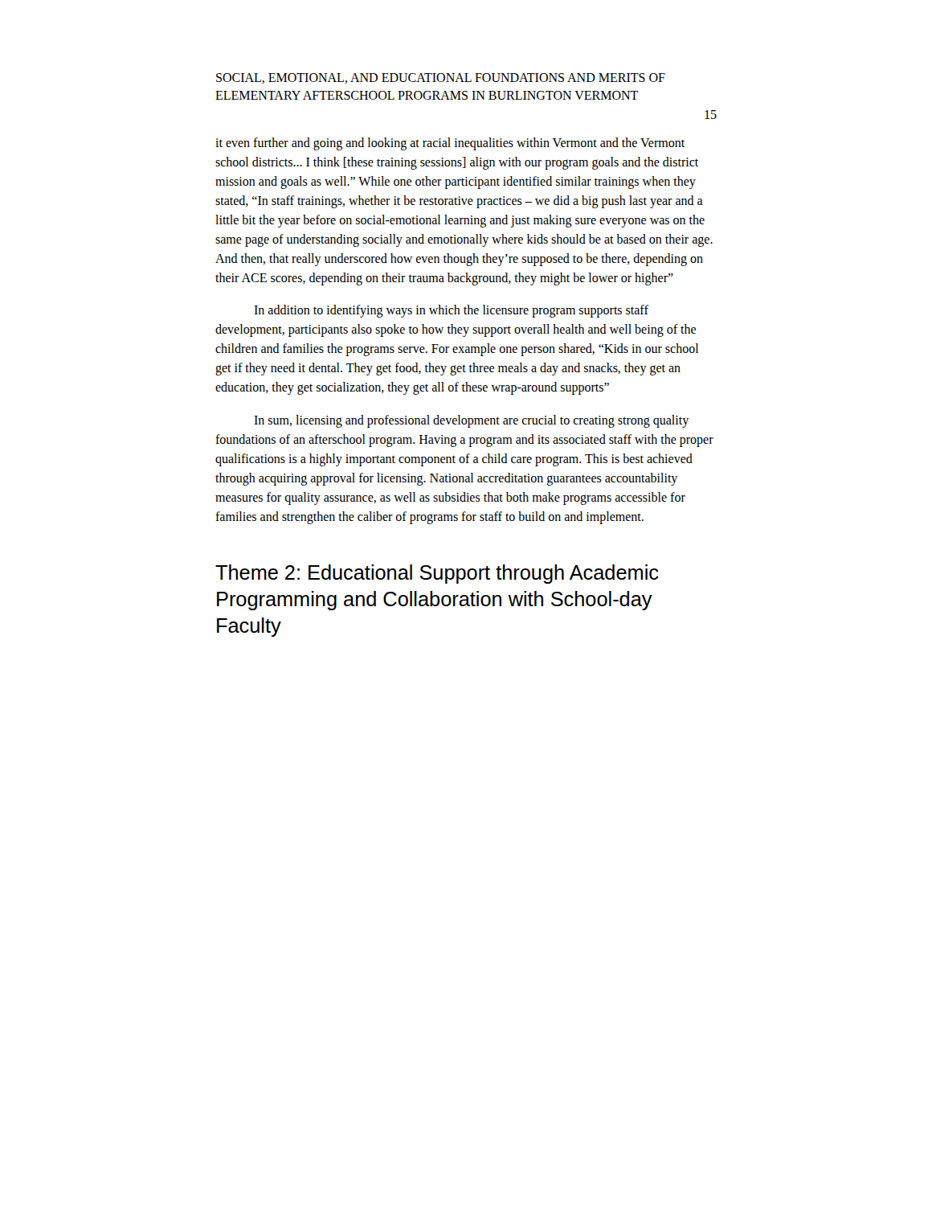Social, Emotional, and Educational Foundations and Merits of Elementary Afterschool Programs in Burlington Vermont
15
it even further and going and looking at racial inequalities within Vermont and the Vermont school districts... I think [these training sessions] align with our program goals and the district mission and goals as well.” While one other participant identified similar trainings when they stated, “In staff trainings, whether it be restorative practices – we did a big push last year and a little bit the year before on social-emotional learning and just making sure everyone was on the same page of understanding socially and emotionally where kids should be at based on their age. And then, that really underscored how even though they’re supposed to be there, depending on their ACE scores, depending on their trauma background, they might be lower or higher”
In addition to identifying ways in which the licensure program supports staff development, participants also spoke to how they support overall health and well being of the children and families the programs serve. For example one person shared, “Kids in our school get if they need it dental. They get food, they get three meals a day and snacks, they get an education, they get socialization, they get all of these wrap-around supports”
In sum, licensing and professional development are crucial to creating strong quality foundations of an afterschool program. Having a program and its associated staff with the proper qualifications is a highly important component of a child care program. This is best achieved through acquiring approval for licensing. National accreditation guarantees accountability measures for quality assurance, as well as subsidies that both make programs accessible for families and strengthen the caliber of programs for staff to build on and implement.
Theme 2: Educational Support through Academic Programming and Collaboration with School-day Faculty